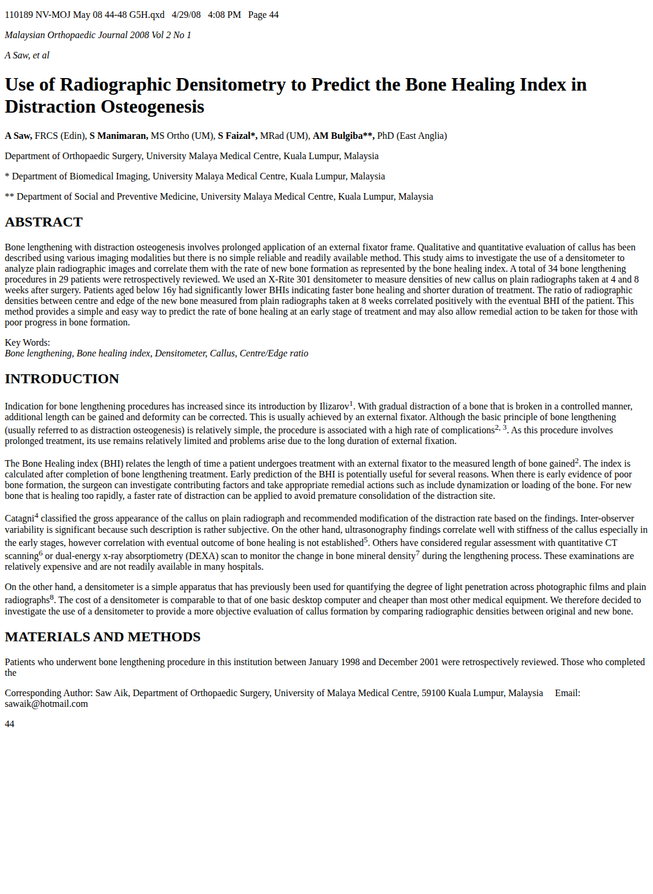110189 NV-MOJ May 08 44-48 G5H.qxd 4/29/08 4:08 PM Page 44
Malaysian Orthopaedic Journal 2008 Vol 2 No 1
A Saw, et al
Use of Radiographic Densitometry to Predict the Bone Healing Index in Distraction Osteogenesis
A Saw, FRCS (Edin), S Manimaran, MS Ortho (UM), S Faizal*, MRad (UM), AM Bulgiba**, PhD (East Anglia)
Department of Orthopaedic Surgery, University Malaya Medical Centre, Kuala Lumpur, Malaysia
* Department of Biomedical Imaging, University Malaya Medical Centre, Kuala Lumpur, Malaysia
** Department of Social and Preventive Medicine, University Malaya Medical Centre, Kuala Lumpur, Malaysia
ABSTRACT
Bone lengthening with distraction osteogenesis involves prolonged application of an external fixator frame. Qualitative and quantitative evaluation of callus has been described using various imaging modalities but there is no simple reliable and readily available method. This study aims to investigate the use of a densitometer to analyze plain radiographic images and correlate them with the rate of new bone formation as represented by the bone healing index. A total of 34 bone lengthening procedures in 29 patients were retrospectively reviewed. We used an X-Rite 301 densitometer to measure densities of new callus on plain radiographs taken at 4 and 8 weeks after surgery. Patients aged below 16y had significantly lower BHIs indicating faster bone healing and shorter duration of treatment. The ratio of radiographic densities between centre and edge of the new bone measured from plain radiographs taken at 8 weeks correlated positively with the eventual BHI of the patient. This method provides a simple and easy way to predict the rate of bone healing at an early stage of treatment and may also allow remedial action to be taken for those with poor progress in bone formation.
Key Words:
Bone lengthening, Bone healing index, Densitometer, Callus, Centre/Edge ratio
INTRODUCTION
Indication for bone lengthening procedures has increased since its introduction by Ilizarov1. With gradual distraction of a bone that is broken in a controlled manner, additional length can be gained and deformity can be corrected. This is usually achieved by an external fixator. Although the basic principle of bone lengthening (usually referred to as distraction osteogenesis) is relatively simple, the procedure is associated with a high rate of complications2, 3. As this procedure involves prolonged treatment, its use remains relatively limited and problems arise due to the long duration of external fixation.
The Bone Healing index (BHI) relates the length of time a patient undergoes treatment with an external fixator to the measured length of bone gained2. The index is calculated after completion of bone lengthening treatment. Early prediction of the BHI is potentially useful for several reasons. When there is early evidence of poor bone formation, the surgeon can investigate contributing factors and take appropriate remedial actions such as include dynamization or loading of the bone. For new bone that is healing too rapidly, a faster rate of distraction can be applied to avoid premature consolidation of the distraction site.
Catagni4 classified the gross appearance of the callus on plain radiograph and recommended modification of the distraction rate based on the findings. Inter-observer variability is significant because such description is rather subjective. On the other hand, ultrasonography findings correlate well with stiffness of the callus especially in the early stages, however correlation with eventual outcome of bone healing is not established5. Others have considered regular assessment with quantitative CT scanning6 or dual-energy x-ray absorptiometry (DEXA) scan to monitor the change in bone mineral density7 during the lengthening process. These examinations are relatively expensive and are not readily available in many hospitals.
On the other hand, a densitometer is a simple apparatus that has previously been used for quantifying the degree of light penetration across photographic films and plain radiographs8. The cost of a densitometer is comparable to that of one basic desktop computer and cheaper than most other medical equipment. We therefore decided to investigate the use of a densitometer to provide a more objective evaluation of callus formation by comparing radiographic densities between original and new bone.
MATERIALS AND METHODS
Patients who underwent bone lengthening procedure in this institution between January 1998 and December 2001 were retrospectively reviewed. Those who completed the
Corresponding Author: Saw Aik, Department of Orthopaedic Surgery, University of Malaya Medical Centre, 59100 Kuala Lumpur, Malaysia Email: sawaik@hotmail.com
44